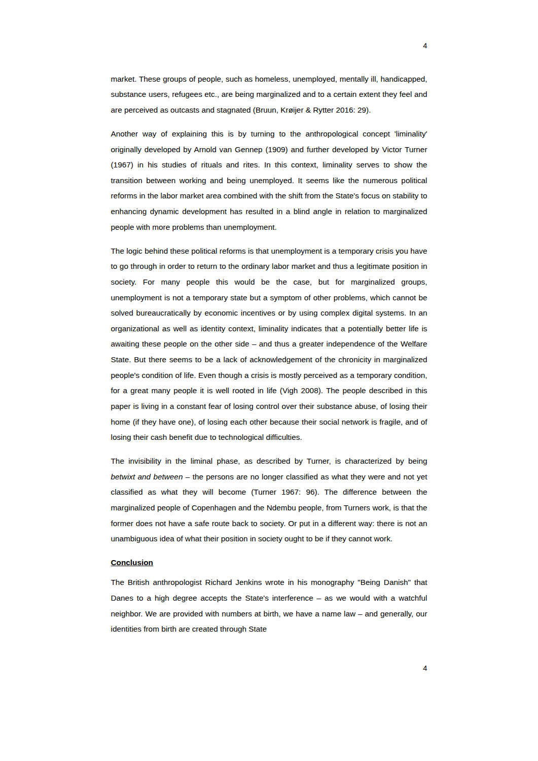4
market. These groups of people, such as homeless, unemployed, mentally ill, handicapped, substance users, refugees etc., are being marginalized and to a certain extent they feel and are perceived as outcasts and stagnated (Bruun, Krøijer & Rytter 2016: 29).
Another way of explaining this is by turning to the anthropological concept 'liminality' originally developed by Arnold van Gennep (1909) and further developed by Victor Turner (1967) in his studies of rituals and rites. In this context, liminality serves to show the transition between working and being unemployed. It seems like the numerous political reforms in the labor market area combined with the shift from the State's focus on stability to enhancing dynamic development has resulted in a blind angle in relation to marginalized people with more problems than unemployment.
The logic behind these political reforms is that unemployment is a temporary crisis you have to go through in order to return to the ordinary labor market and thus a legitimate position in society. For many people this would be the case, but for marginalized groups, unemployment is not a temporary state but a symptom of other problems, which cannot be solved bureaucratically by economic incentives or by using complex digital systems. In an organizational as well as identity context, liminality indicates that a potentially better life is awaiting these people on the other side – and thus a greater independence of the Welfare State. But there seems to be a lack of acknowledgement of the chronicity in marginalized people's condition of life. Even though a crisis is mostly perceived as a temporary condition, for a great many people it is well rooted in life (Vigh 2008). The people described in this paper is living in a constant fear of losing control over their substance abuse, of losing their home (if they have one), of losing each other because their social network is fragile, and of losing their cash benefit due to technological difficulties.
The invisibility in the liminal phase, as described by Turner, is characterized by being betwixt and between – the persons are no longer classified as what they were and not yet classified as what they will become (Turner 1967: 96). The difference between the marginalized people of Copenhagen and the Ndembu people, from Turners work, is that the former does not have a safe route back to society. Or put in a different way: there is not an unambiguous idea of what their position in society ought to be if they cannot work.
Conclusion
The British anthropologist Richard Jenkins wrote in his monography "Being Danish" that Danes to a high degree accepts the State's interference – as we would with a watchful neighbor. We are provided with numbers at birth, we have a name law – and generally, our identities from birth are created through State
4